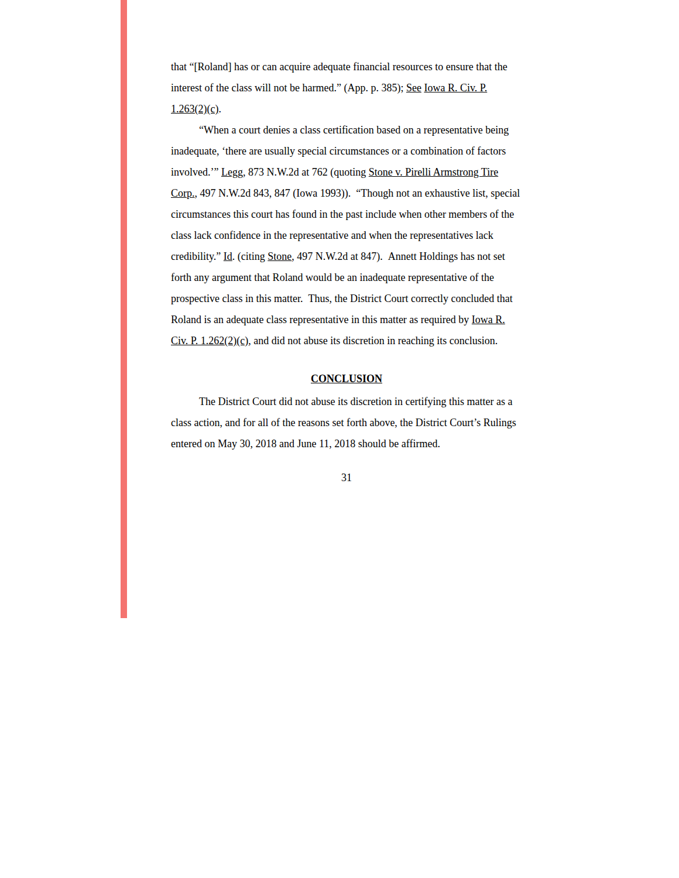that “[Roland] has or can acquire adequate financial resources to ensure that the interest of the class will not be harmed.” (App. p. 385); See Iowa R. Civ. P. 1.263(2)(c).
“When a court denies a class certification based on a representative being inadequate, ‘there are usually special circumstances or a combination of factors involved.’” Legg, 873 N.W.2d at 762 (quoting Stone v. Pirelli Armstrong Tire Corp., 497 N.W.2d 843, 847 (Iowa 1993)). “Though not an exhaustive list, special circumstances this court has found in the past include when other members of the class lack confidence in the representative and when the representatives lack credibility.” Id. (citing Stone, 497 N.W.2d at 847). Annett Holdings has not set forth any argument that Roland would be an inadequate representative of the prospective class in this matter. Thus, the District Court correctly concluded that Roland is an adequate class representative in this matter as required by Iowa R. Civ. P. 1.262(2)(c), and did not abuse its discretion in reaching its conclusion.
CONCLUSION
The District Court did not abuse its discretion in certifying this matter as a class action, and for all of the reasons set forth above, the District Court’s Rulings entered on May 30, 2018 and June 11, 2018 should be affirmed.
31